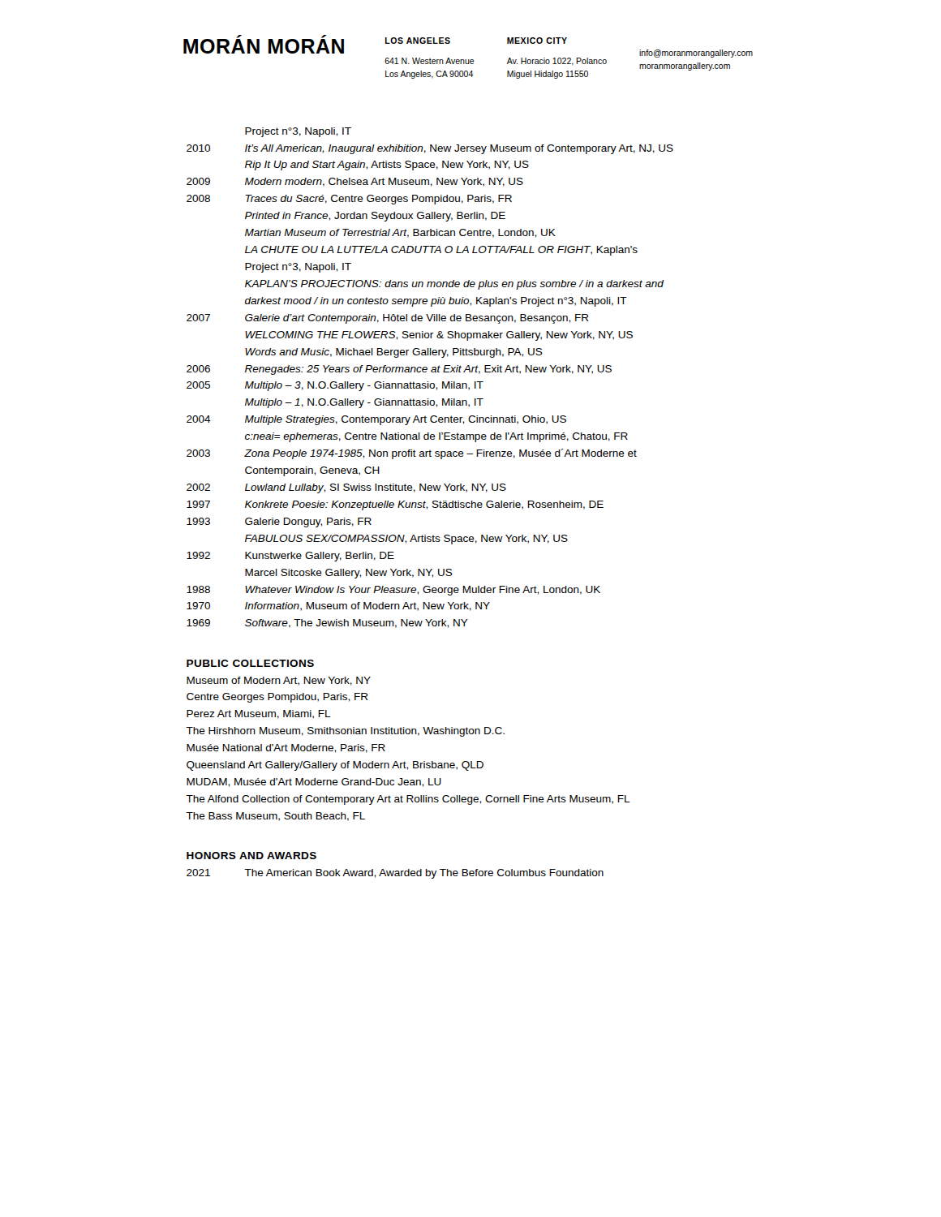MORÁN MORÁN
LOS ANGELES
641 N. Western Avenue
Los Angeles, CA 90004
MEXICO CITY
Av. Horacio 1022, Polanco
Miguel Hidalgo 11550
info@moranmorangallery.com
moranmorangallery.com
| | Project n°3, Napoli, IT |
| 2010 | It’s All American, Inaugural exhibition , New Jersey Museum of Contemporary Art, NJ, US Rip It Up and Start Again , Artists Space, New York, NY, US |
| 2009 | Modern modern , Chelsea Art Museum, New York, NY, US |
| 2008 | Traces du Sacré , Centre Georges Pompidou, Paris, FR Printed in France , Jordan Seydoux Gallery, Berlin, DE Martian Museum of Terrestrial Art , Barbican Centre, London, UK LA CHUTE OU LA LUTTE/LA CADUTTA O LA LOTTA/FALL OR FIGHT , Kaplan's Project n°3, Napoli, IT KAPLAN’S PROJECTIONS: dans un monde de plus en plus sombre / in a darkest and darkest mood / in un contesto sempre più buio , Kaplan's Project n°3, Napoli, IT |
| 2007 | Galerie d’art Contemporain , Hôtel de Ville de Besançon, Besançon, FR WELCOMING THE FLOWERS , Senior & Shopmaker Gallery, New York, NY, US Words and Music , Michael Berger Gallery, Pittsburgh, PA, US |
| 2006 | Renegades: 25 Years of Performance at Exit Art , Exit Art, New York, NY, US |
| 2005 | Multiplo – 3 , N.O.Gallery - Giannattasio, Milan, IT Multiplo – 1 , N.O.Gallery - Giannattasio, Milan, IT |
| 2004 | Multiple Strategies , Contemporary Art Center, Cincinnati, Ohio, US c:neai= ephemeras , Centre National de l’Estampe de l'Art Imprimé, Chatou, FR |
| 2003 | Zona People 1974-1985 , Non profit art space – Firenze, Musée d´Art Moderne et Contemporain, Geneva, CH |
| 2002 | Lowland Lullaby , SI Swiss Institute, New York, NY, US |
| 1997 | Konkrete Poesie: Konzeptuelle Kunst , Städtische Galerie, Rosenheim, DE |
| 1993 | Galerie Donguy, Paris, FR FABULOUS SEX/COMPASSION , Artists Space, New York, NY, US |
| 1992 | Kunstwerke Gallery, Berlin, DE Marcel Sitcoske Gallery, New York, NY, US |
| 1988 | Whatever Window Is Your Pleasure , George Mulder Fine Art, London, UK |
| 1970 | Information , Museum of Modern Art, New York, NY |
| 1969 | Software , The Jewish Museum, New York, NY |
Public Collections
Museum of Modern Art, New York, NY
Centre Georges Pompidou, Paris, FR
Perez Art Museum, Miami, FL
The Hirshhorn Museum, Smithsonian Institution, Washington D.C.
Musée National d'Art Moderne, Paris, FR
Queensland Art Gallery/Gallery of Modern Art, Brisbane, QLD
MUDAM, Musée d'Art Moderne Grand-Duc Jean, LU
The Alfond Collection of Contemporary Art at Rollins College, Cornell Fine Arts Museum, FL
The Bass Museum, South Beach, FL
Honors and Awards
| 2021 | The American Book Award, Awarded by The Before Columbus Foundation |